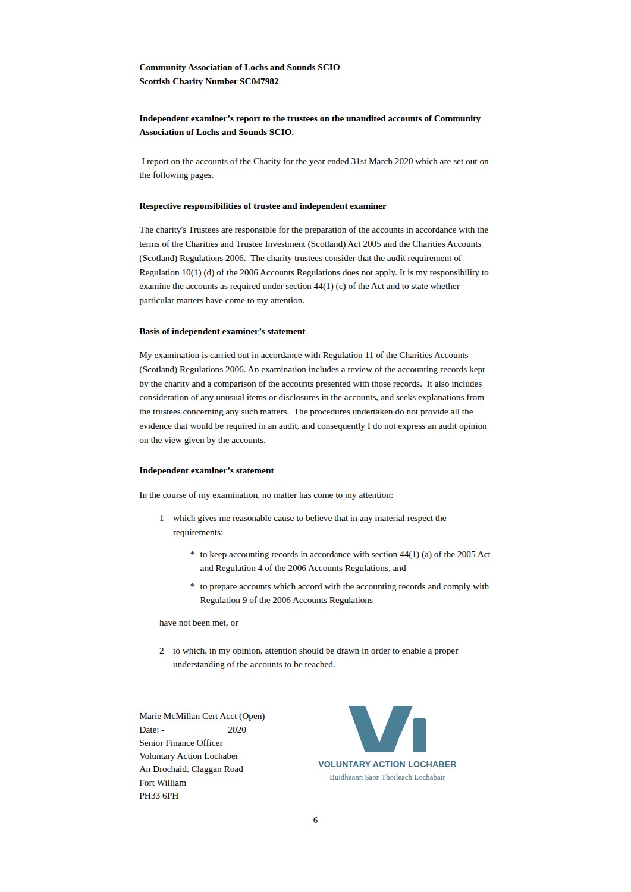Community Association of Lochs and Sounds SCIO
Scottish Charity Number SC047982
Independent examiner’s report to the trustees on the unaudited accounts of Community Association of Lochs and Sounds SCIO.
I report on the accounts of the Charity for the year ended 31st March 2020 which are set out on the following pages.
Respective responsibilities of trustee and independent examiner
The charity's Trustees are responsible for the preparation of the accounts in accordance with the terms of the Charities and Trustee Investment (Scotland) Act 2005 and the Charities Accounts (Scotland) Regulations 2006. The charity trustees consider that the audit requirement of Regulation 10(1) (d) of the 2006 Accounts Regulations does not apply. It is my responsibility to examine the accounts as required under section 44(1) (c) of the Act and to state whether particular matters have come to my attention.
Basis of independent examiner’s statement
My examination is carried out in accordance with Regulation 11 of the Charities Accounts (Scotland) Regulations 2006. An examination includes a review of the accounting records kept by the charity and a comparison of the accounts presented with those records. It also includes consideration of any unusual items or disclosures in the accounts, and seeks explanations from the trustees concerning any such matters. The procedures undertaken do not provide all the evidence that would be required in an audit, and consequently I do not express an audit opinion on the view given by the accounts.
Independent examiner’s statement
In the course of my examination, no matter has come to my attention:
which gives me reasonable cause to believe that in any material respect the requirements:
to keep accounting records in accordance with section 44(1) (a) of the 2005 Act and Regulation 4 of the 2006 Accounts Regulations, and
to prepare accounts which accord with the accounting records and comply with Regulation 9 of the 2006 Accounts Regulations
have not been met, or
to which, in my opinion, attention should be drawn in order to enable a proper understanding of the accounts to be reached.
Marie McMillan Cert Acct (Open)
Date: -2020
Senior Finance Officer
Voluntary Action Lochaber
An Drochaid, Claggan Road
Fort William
PH33 6PH
VOLUNTARY ACTION LOCHABER
Buidheann Saor-Thoileach Lochabair
6